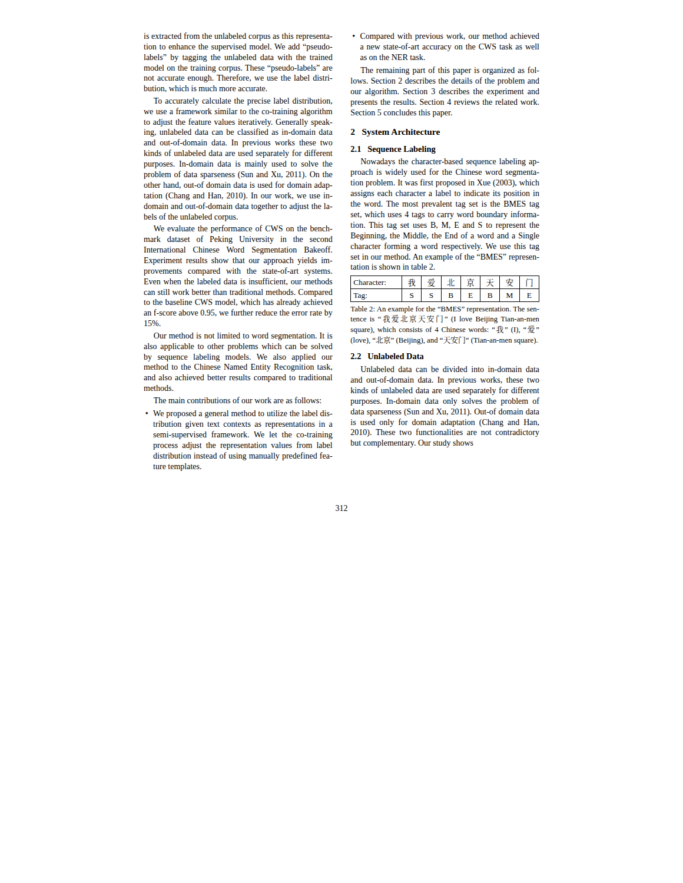is extracted from the unlabeled corpus as this representation to enhance the supervised model. We add “pseudo-labels” by tagging the unlabeled data with the trained model on the training corpus. These “pseudo-labels” are not accurate enough. Therefore, we use the label distribution, which is much more accurate.
To accurately calculate the precise label distribution, we use a framework similar to the co-training algorithm to adjust the feature values iteratively. Generally speaking, unlabeled data can be classified as in-domain data and out-of-domain data. In previous works these two kinds of unlabeled data are used separately for different purposes. In-domain data is mainly used to solve the problem of data sparseness (Sun and Xu, 2011). On the other hand, out-of domain data is used for domain adaptation (Chang and Han, 2010). In our work, we use in-domain and out-of-domain data together to adjust the labels of the unlabeled corpus.
We evaluate the performance of CWS on the benchmark dataset of Peking University in the second International Chinese Word Segmentation Bakeoff. Experiment results show that our approach yields improvements compared with the state-of-art systems. Even when the labeled data is insufficient, our methods can still work better than traditional methods. Compared to the baseline CWS model, which has already achieved an f-score above 0.95, we further reduce the error rate by 15%.
Our method is not limited to word segmentation. It is also applicable to other problems which can be solved by sequence labeling models. We also applied our method to the Chinese Named Entity Recognition task, and also achieved better results compared to traditional methods.
The main contributions of our work are as follows:
We proposed a general method to utilize the label distribution given text contexts as representations in a semi-supervised framework. We let the co-training process adjust the representation values from label distribution instead of using manually predefined feature templates.
Compared with previous work, our method achieved a new state-of-art accuracy on the CWS task as well as on the NER task.
The remaining part of this paper is organized as follows. Section 2 describes the details of the problem and our algorithm. Section 3 describes the experiment and presents the results. Section 4 reviews the related work. Section 5 concludes this paper.
2 System Architecture
2.1 Sequence Labeling
Nowadays the character-based sequence labeling approach is widely used for the Chinese word segmentation problem. It was first proposed in Xue (2003), which assigns each character a label to indicate its position in the word. The most prevalent tag set is the BMES tag set, which uses 4 tags to carry word boundary information. This tag set uses B, M, E and S to represent the Beginning, the Middle, the End of a word and a Single character forming a word respectively. We use this tag set in our method. An example of the “BMES” representation is shown in table 2.
| Character: | 我 | 爱 | 北 | 京 | 天 | 安 | 门 |
| Tag: | S | S | B | E | B | M | E |
Table 2: An example for the “BMES” representation. The sentence is “我爱北京天安门” (I love Beijing Tian-an-men square), which consists of 4 Chinese words: “我” (I), “爱” (love), “北京” (Beijing), and “天安门” (Tian-an-men square).
2.2 Unlabeled Data
Unlabeled data can be divided into in-domain data and out-of-domain data. In previous works, these two kinds of unlabeled data are used separately for different purposes. In-domain data only solves the problem of data sparseness (Sun and Xu, 2011). Out-of domain data is used only for domain adaptation (Chang and Han, 2010). These two functionalities are not contradictory but complementary. Our study shows
312